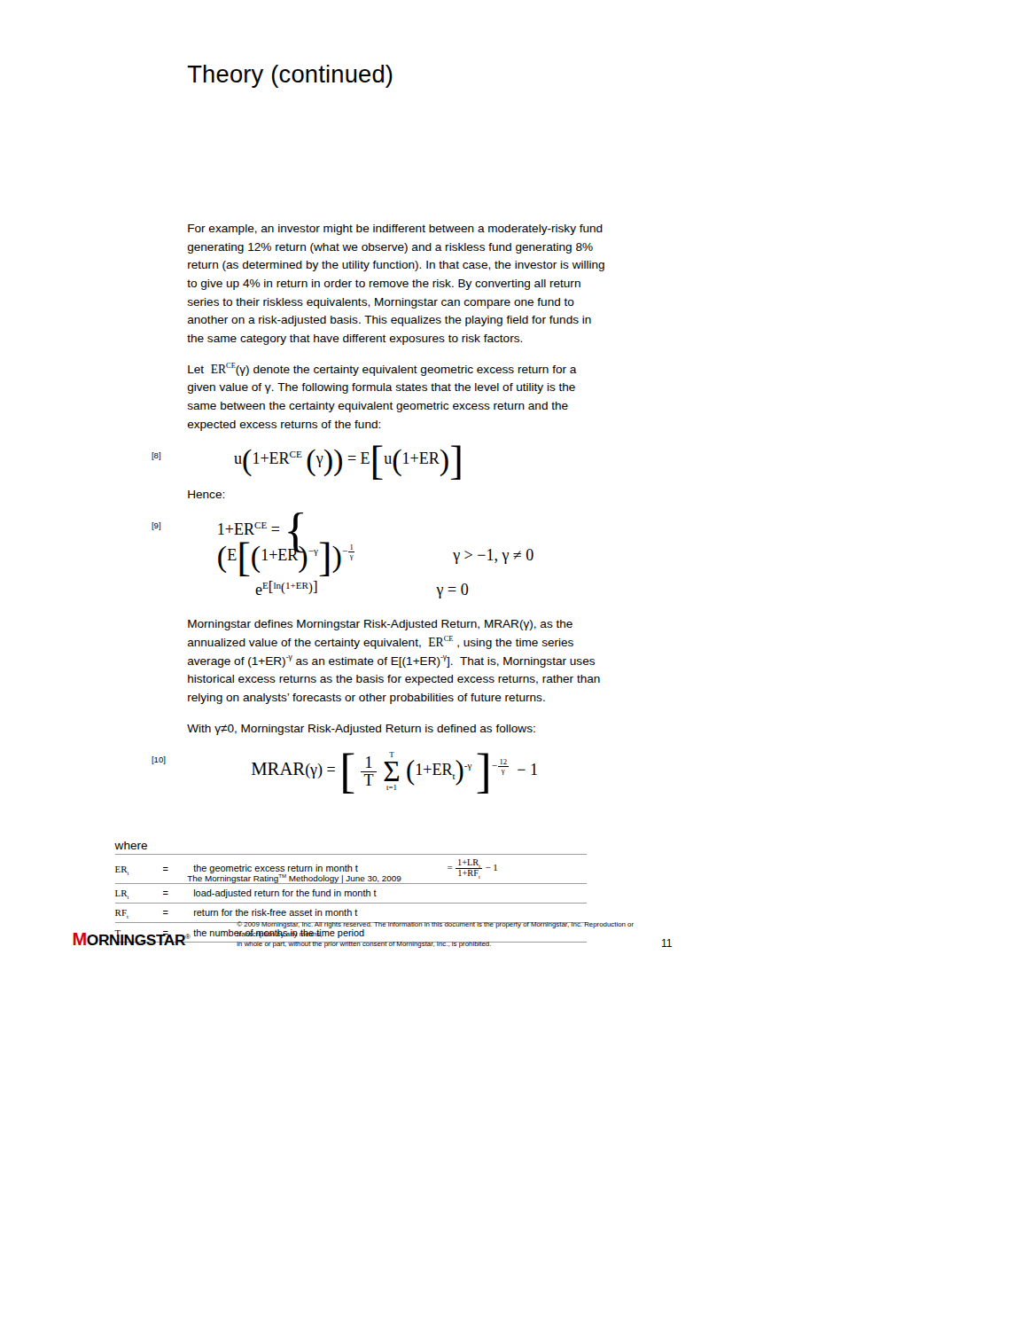Theory (continued)
For example, an investor might be indifferent between a moderately-risky fund generating 12% return (what we observe) and a riskless fund generating 8% return (as determined by the utility function). In that case, the investor is willing to give up 4% in return in order to remove the risk. By converting all return series to their riskless equivalents, Morningstar can compare one fund to another on a risk-adjusted basis. This equalizes the playing field for funds in the same category that have different exposures to risk factors.
Let ERCE(γ) denote the certainty equivalent geometric excess return for a given value of γ. The following formula states that the level of utility is the same between the certainty equivalent geometric excess return and the expected excess returns of the fund:
[8]
u(1+ERCE (γ)) = E[u(1+ER)]
Hence:
[9]
1+ERCE = { (E[(1+ER)−γ])−1 γ γ > −1, γ ≠ 0 eE[ln(1+ER)] γ = 0
Morningstar defines Morningstar Risk-Adjusted Return, MRAR(γ), as the annualized value of the certainty equivalent, ERCE , using the time series average of (1+ER)-γ as an estimate of E[(1+ER)-γ]. That is, Morningstar uses historical excess returns as the basis for expected excess returns, rather than relying on analysts’ forecasts or other probabilities of future returns.
With γ≠0, Morningstar Risk-Adjusted Return is defined as follows:
[10]
MRAR(γ) = [ 1 T TΣt=1 (1+ERt)-γ ]−12 γ − 1
where
| ER t | = | the geometric excess return in month t = 1+LR t 1+RF t − 1 |
| LR t | = | load-adjusted return for the fund in month t |
| RF t | = | return for the risk-free asset in month t |
| T | = | the number of months in the time period |
The Morningstar RatingTM Methodology | June 30, 2009
MORNINGSTAR®
© 2009 Morningstar, Inc. All rights reserved. The information in this document is the property of Morningstar, Inc. Reproduction or transcription by any means,
in whole or part, without the prior written consent of Morningstar, Inc., is prohibited.
11